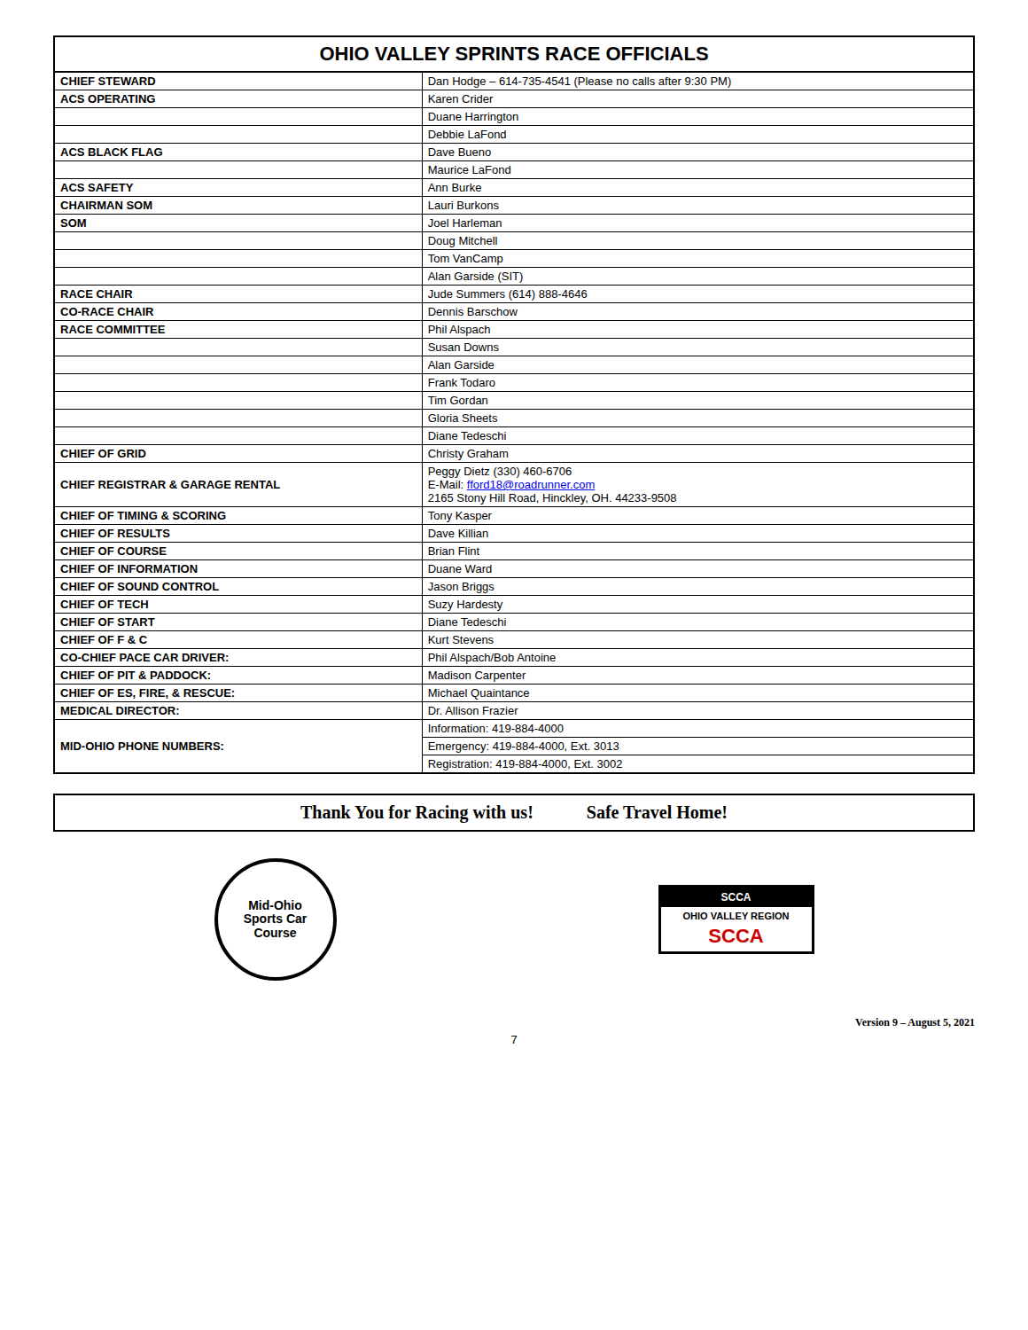OHIO VALLEY SPRINTS RACE OFFICIALS
| CHIEF STEWARD | Dan Hodge – 614-735-4541 (Please no calls after 9:30 PM) |
| ACS OPERATING | Karen Crider |
| | Duane Harrington |
| | Debbie LaFond |
| ACS BLACK FLAG | Dave Bueno |
| | Maurice LaFond |
| ACS SAFETY | Ann Burke |
| CHAIRMAN SOM | Lauri Burkons |
| SOM | Joel Harleman |
| | Doug Mitchell |
| | Tom VanCamp |
| | Alan Garside (SIT) |
| RACE CHAIR | Jude Summers (614) 888-4646 |
| CO-RACE CHAIR | Dennis Barschow |
| RACE COMMITTEE | Phil Alspach |
| | Susan Downs |
| | Alan Garside |
| | Frank Todaro |
| | Tim Gordan |
| | Gloria Sheets |
| | Diane Tedeschi |
| CHIEF OF GRID | Christy Graham |
| CHIEF REGISTRAR & GARAGE RENTAL | Peggy Dietz (330) 460-6706 E-Mail: fford18@roadrunner.com 2165 Stony Hill Road, Hinckley, OH. 44233-9508 |
| CHIEF OF TIMING & SCORING | Tony Kasper |
| CHIEF OF RESULTS | Dave Killian |
| CHIEF OF COURSE | Brian Flint |
| CHIEF OF INFORMATION | Duane Ward |
| CHIEF OF SOUND CONTROL | Jason Briggs |
| CHIEF OF TECH | Suzy Hardesty |
| CHIEF OF START | Diane Tedeschi |
| CHIEF OF F & C | Kurt Stevens |
| CO-CHIEF PACE CAR DRIVER: | Phil Alspach/Bob Antoine |
| CHIEF OF PIT & PADDOCK: | Madison Carpenter |
| CHIEF OF ES, FIRE, & RESCUE: | Michael Quaintance |
| MEDICAL DIRECTOR: | Dr. Allison Frazier |
| MID-OHIO PHONE NUMBERS: | Information: 419-884-4000 |
| Emergency: 419-884-4000, Ext. 3013 |
| Registration: 419-884-4000, Ext. 3002 |
Thank You for Racing with us!Safe Travel Home!
Mid-Ohio
Sports Car
Course
SCCA
OHIO VALLEY REGION
SCCA
Version 9 – August 5, 2021
7